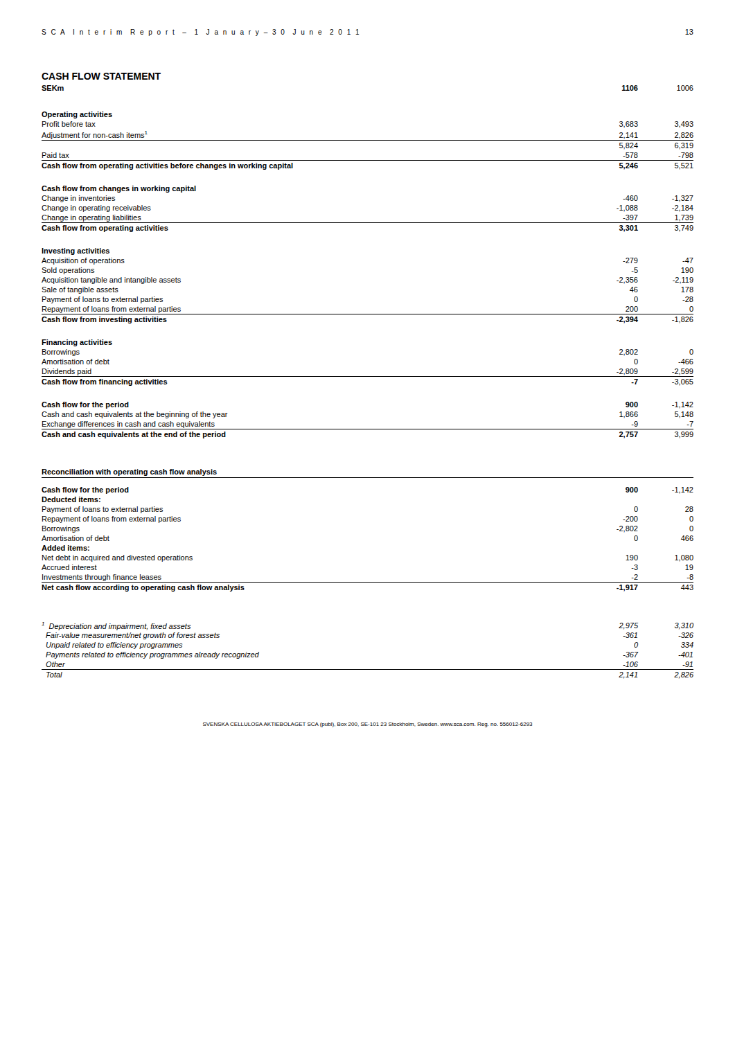S C A I n t e r i m R e p o r t – 1 J a n u a r y – 3 0 J u n e 2 0 1 1
13
CASH FLOW STATEMENT
| SEKm | 1106 | 1006 |
| Operating activities | | |
| Profit before tax | 3,683 | 3,493 |
| Adjustment for non-cash items 1 | 2,141 | 2,826 |
| | 5,824 | 6,319 |
| Paid tax | -578 | -798 |
| Cash flow from operating activities before changes in working capital | 5,246 | 5,521 |
| Cash flow from changes in working capital | | |
| Change in inventories | -460 | -1,327 |
| Change in operating receivables | -1,088 | -2,184 |
| Change in operating liabilities | -397 | 1,739 |
| Cash flow from operating activities | 3,301 | 3,749 |
| Investing activities | | |
| Acquisition of operations | -279 | -47 |
| Sold operations | -5 | 190 |
| Acquisition tangible and intangible assets | -2,356 | -2,119 |
| Sale of tangible assets | 46 | 178 |
| Payment of loans to external parties | 0 | -28 |
| Repayment of loans from external parties | 200 | 0 |
| Cash flow from investing activities | -2,394 | -1,826 |
| Financing activities | | |
| Borrowings | 2,802 | 0 |
| Amortisation of debt | 0 | -466 |
| Dividends paid | -2,809 | -2,599 |
| Cash flow from financing activities | -7 | -3,065 |
| Cash flow for the period | 900 | -1,142 |
| Cash and cash equivalents at the beginning of the year | 1,866 | 5,148 |
| Exchange differences in cash and cash equivalents | -9 | -7 |
| Cash and cash equivalents at the end of the period | 2,757 | 3,999 |
| Reconciliation with operating cash flow analysis |
| Cash flow for the period | 900 | -1,142 |
| Deducted items: | | |
| Payment of loans to external parties | 0 | 28 |
| Repayment of loans from external parties | -200 | 0 |
| Borrowings | -2,802 | 0 |
| Amortisation of debt | 0 | 466 |
| Added items: | | |
| Net debt in acquired and divested operations | 190 | 1,080 |
| Accrued interest | -3 | 19 |
| Investments through finance leases | -2 | -8 |
| Net cash flow according to operating cash flow analysis | -1,917 | 443 |
| 1 Depreciation and impairment, fixed assets | 2,975 | 3,310 |
| Fair-value measurement/net growth of forest assets | -361 | -326 |
| Unpaid related to efficiency programmes | 0 | 334 |
| Payments related to efficiency programmes already recognized | -367 | -401 |
| Other | -106 | -91 |
| Total | 2,141 | 2,826 |
SVENSKA CELLULOSA AKTIEBOLAGET SCA (publ), Box 200, SE-101 23 Stockholm, Sweden. www.sca.com. Reg. no. 556012-6293